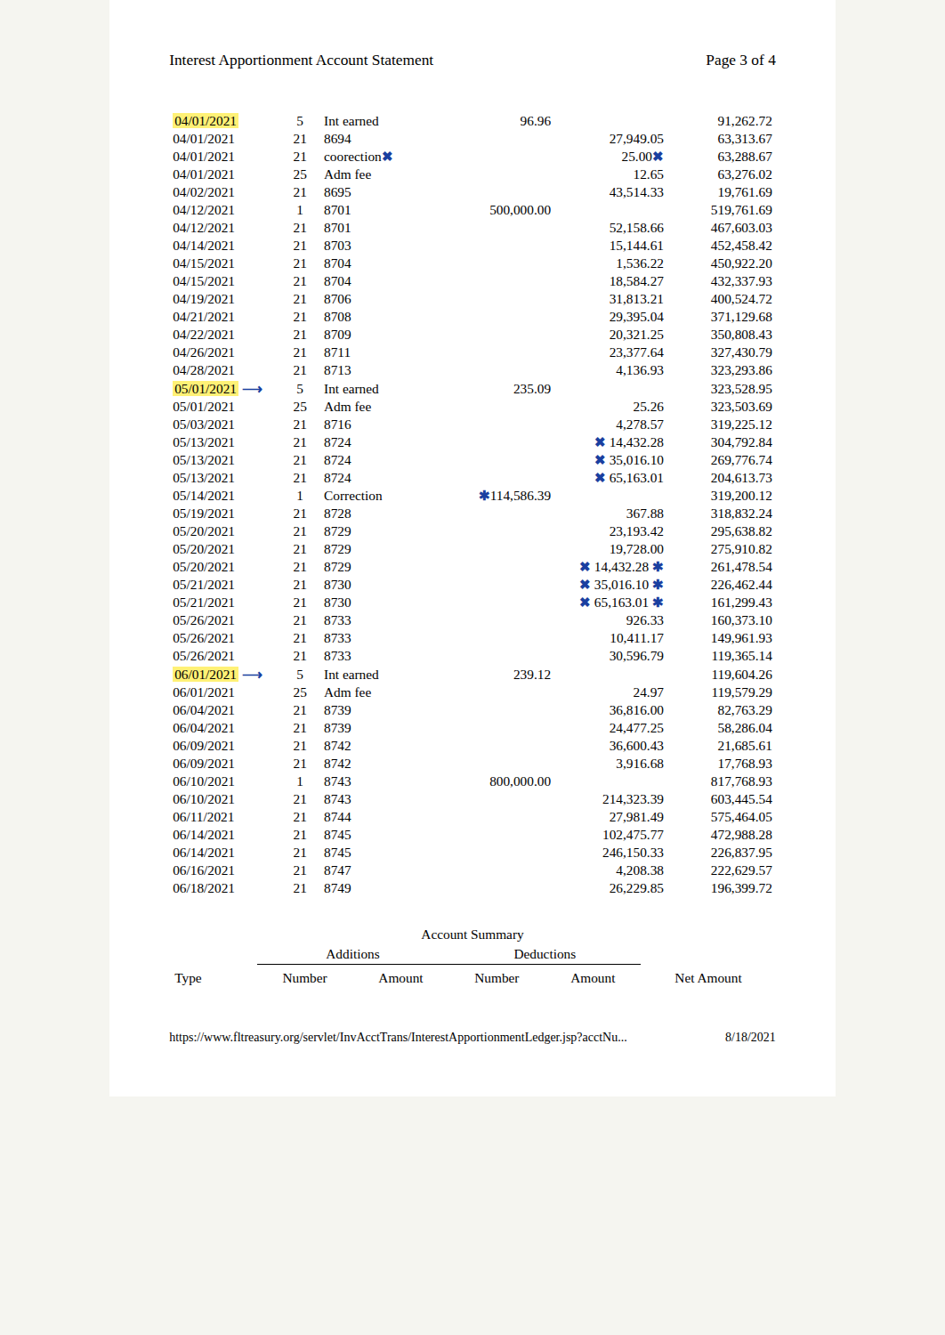Interest Apportionment Account Statement
Page 3 of 4
| 04/01/2021 | 5 | Int earned | 96.96 | | 91,262.72 |
| 04/01/2021 | 21 | 8694 | | 27,949.05 | 63,313.67 |
| 04/01/2021 | 21 | coorection ✖ | | 25.00 ✖ | 63,288.67 |
| 04/01/2021 | 25 | Adm fee | | 12.65 | 63,276.02 |
| 04/02/2021 | 21 | 8695 | | 43,514.33 | 19,761.69 |
| 04/12/2021 | 1 | 8701 | 500,000.00 | | 519,761.69 |
| 04/12/2021 | 21 | 8701 | | 52,158.66 | 467,603.03 |
| 04/14/2021 | 21 | 8703 | | 15,144.61 | 452,458.42 |
| 04/15/2021 | 21 | 8704 | | 1,536.22 | 450,922.20 |
| 04/15/2021 | 21 | 8704 | | 18,584.27 | 432,337.93 |
| 04/19/2021 | 21 | 8706 | | 31,813.21 | 400,524.72 |
| 04/21/2021 | 21 | 8708 | | 29,395.04 | 371,129.68 |
| 04/22/2021 | 21 | 8709 | | 20,321.25 | 350,808.43 |
| 04/26/2021 | 21 | 8711 | | 23,377.64 | 327,430.79 |
| 04/28/2021 | 21 | 8713 | | 4,136.93 | 323,293.86 |
| 05/01/2021 ⟶ | 5 | Int earned | 235.09 | | 323,528.95 |
| 05/01/2021 | 25 | Adm fee | | 25.26 | 323,503.69 |
| 05/03/2021 | 21 | 8716 | | 4,278.57 | 319,225.12 |
| 05/13/2021 | 21 | 8724 | | ✖ 14,432.28 | 304,792.84 |
| 05/13/2021 | 21 | 8724 | | ✖ 35,016.10 | 269,776.74 |
| 05/13/2021 | 21 | 8724 | | ✖ 65,163.01 | 204,613.73 |
| 05/14/2021 | 1 | Correction | ✱ 114,586.39 | | 319,200.12 |
| 05/19/2021 | 21 | 8728 | | 367.88 | 318,832.24 |
| 05/20/2021 | 21 | 8729 | | 23,193.42 | 295,638.82 |
| 05/20/2021 | 21 | 8729 | | 19,728.00 | 275,910.82 |
| 05/20/2021 | 21 | 8729 | | ✖ 14,432.28 ✱ | 261,478.54 |
| 05/21/2021 | 21 | 8730 | | ✖ 35,016.10 ✱ | 226,462.44 |
| 05/21/2021 | 21 | 8730 | | ✖ 65,163.01 ✱ | 161,299.43 |
| 05/26/2021 | 21 | 8733 | | 926.33 | 160,373.10 |
| 05/26/2021 | 21 | 8733 | | 10,411.17 | 149,961.93 |
| 05/26/2021 | 21 | 8733 | | 30,596.79 | 119,365.14 |
| 06/01/2021 ⟶ | 5 | Int earned | 239.12 | | 119,604.26 |
| 06/01/2021 | 25 | Adm fee | | 24.97 | 119,579.29 |
| 06/04/2021 | 21 | 8739 | | 36,816.00 | 82,763.29 |
| 06/04/2021 | 21 | 8739 | | 24,477.25 | 58,286.04 |
| 06/09/2021 | 21 | 8742 | | 36,600.43 | 21,685.61 |
| 06/09/2021 | 21 | 8742 | | 3,916.68 | 17,768.93 |
| 06/10/2021 | 1 | 8743 | 800,000.00 | | 817,768.93 |
| 06/10/2021 | 21 | 8743 | | 214,323.39 | 603,445.54 |
| 06/11/2021 | 21 | 8744 | | 27,981.49 | 575,464.05 |
| 06/14/2021 | 21 | 8745 | | 102,475.77 | 472,988.28 |
| 06/14/2021 | 21 | 8745 | | 246,150.33 | 226,837.95 |
| 06/16/2021 | 21 | 8747 | | 4,208.38 | 222,629.57 |
| 06/18/2021 | 21 | 8749 | | 26,229.85 | 196,399.72 |
Account Summary
| | Additions | Deductions | |
| Type | Number | Amount | Number | Amount | Net Amount |
https://www.fltreasury.org/servlet/InvAcctTrans/InterestApportionmentLedger.jsp?acctNu...
8/18/2021